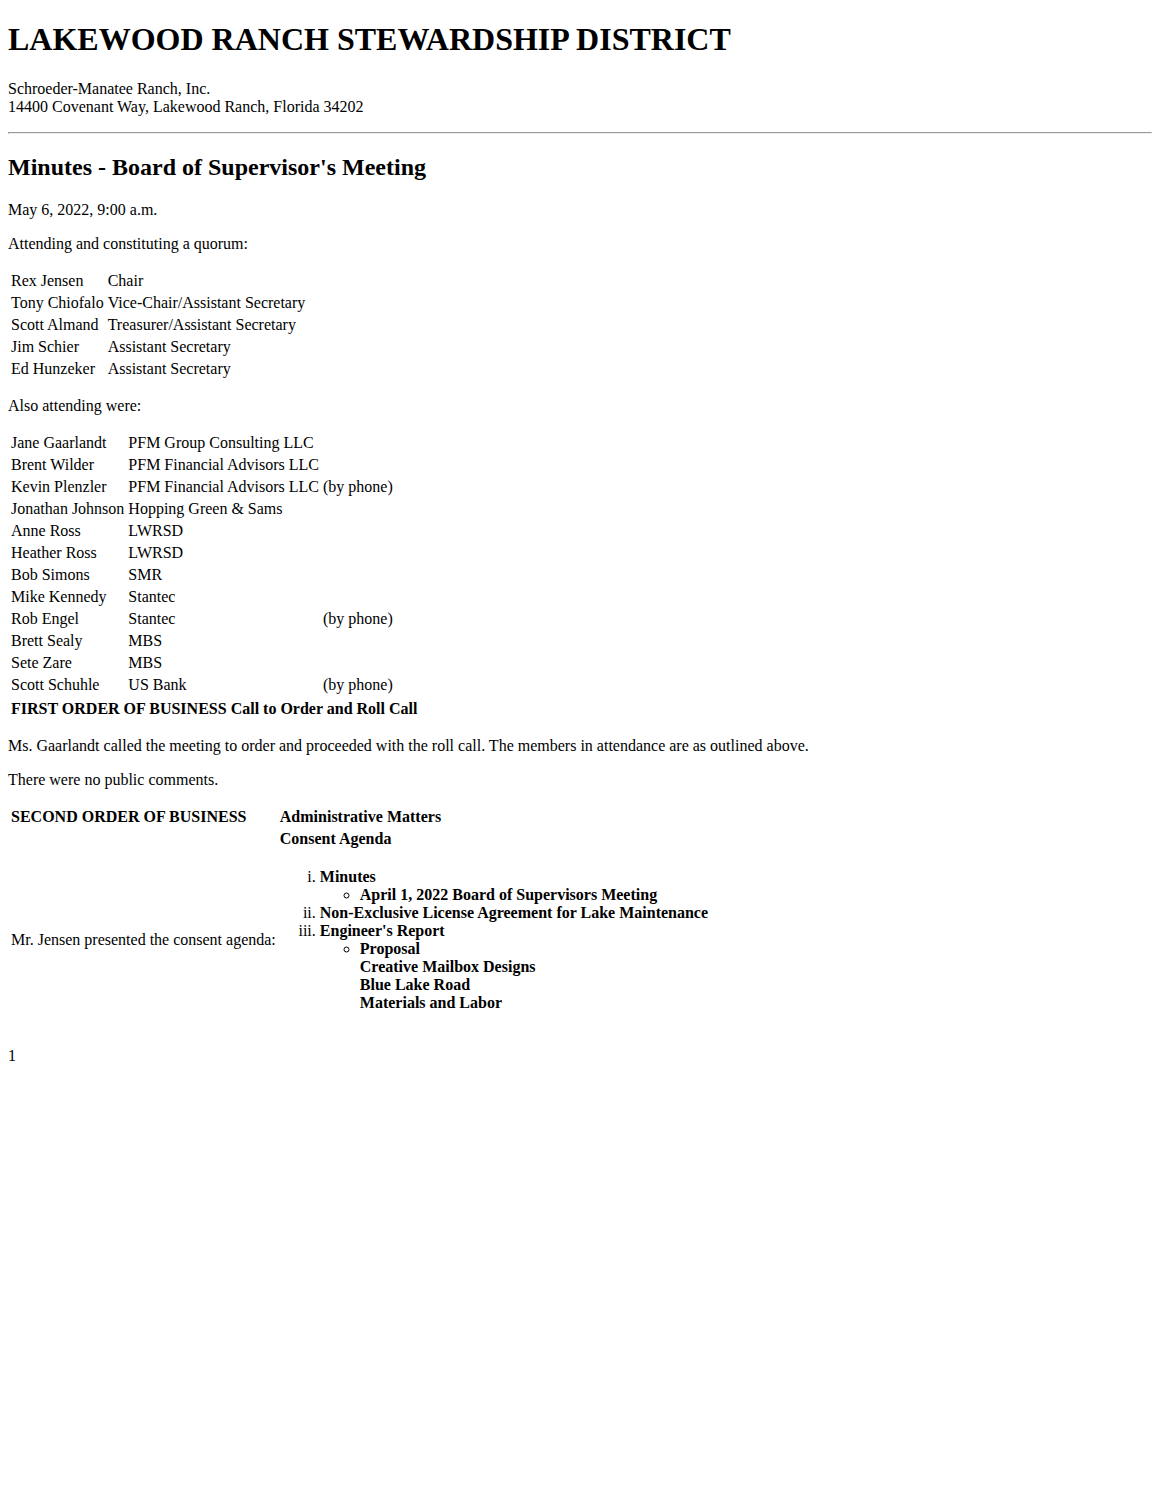LAKEWOOD RANCH STEWARDSHIP DISTRICT
Schroeder-Manatee Ranch, Inc.
14400 Covenant Way, Lakewood Ranch, Florida 34202
Minutes - Board of Supervisor's Meeting
May 6, 2022, 9:00 a.m.
Attending and constituting a quorum:
| Rex Jensen | Chair |
| Tony Chiofalo | Vice-Chair/Assistant Secretary |
| Scott Almand | Treasurer/Assistant Secretary |
| Jim Schier | Assistant Secretary |
| Ed Hunzeker | Assistant Secretary |
Also attending were:
| Jane Gaarlandt | PFM Group Consulting LLC | |
| Brent Wilder | PFM Financial Advisors LLC | |
| Kevin Plenzler | PFM Financial Advisors LLC | (by phone) |
| Jonathan Johnson | Hopping Green & Sams | |
| Anne Ross | LWRSD | |
| Heather Ross | LWRSD | |
| Bob Simons | SMR | |
| Mike Kennedy | Stantec | |
| Rob Engel | Stantec | (by phone) |
| Brett Sealy | MBS | |
| Sete Zare | MBS | |
| Scott Schuhle | US Bank | (by phone) |
| FIRST ORDER OF BUSINESS | Call to Order and Roll Call |
Ms. Gaarlandt called the meeting to order and proceeded with the roll call. The members in attendance are as outlined above.
There were no public comments.
| SECOND ORDER OF BUSINESS | Administrative Matters |
| | Consent Agenda |
| Mr. Jensen presented the consent agenda: | Minutes April 1, 2022 Board of Supervisors Meeting Non-Exclusive License Agreement for Lake Maintenance Engineer's Report Proposal Creative Mailbox Designs Blue Lake Road Materials and Labor |
1